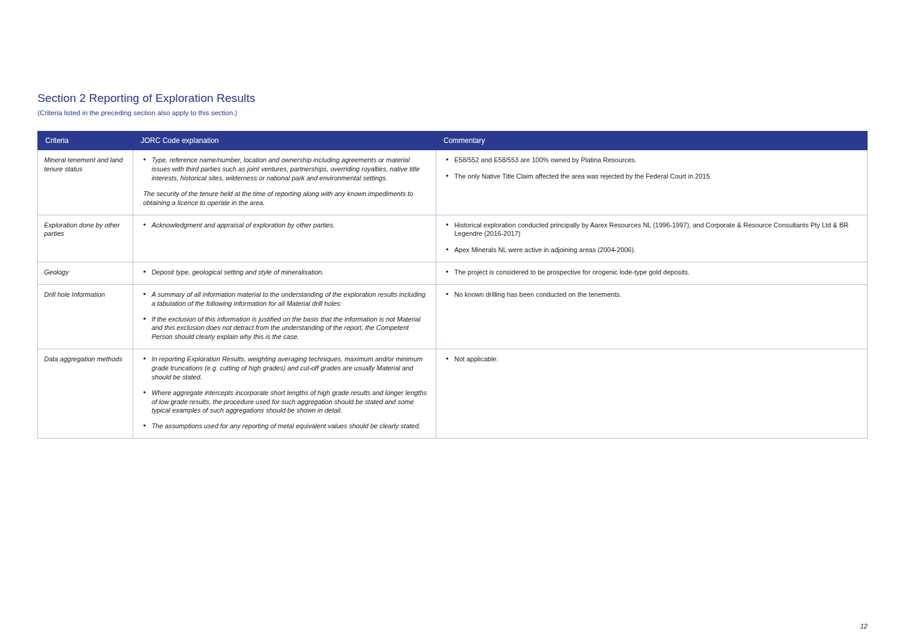Section 2 Reporting of Exploration Results
(Criteria listed in the preceding section also apply to this section.)
| Criteria | JORC Code explanation | Commentary |
| --- | --- | --- |
| Mineral tenement and land tenure status | Type, reference name/number, location and ownership including agreements or material issues with third parties such as joint ventures, partnerships, overriding royalties, native title interests, historical sites, wilderness or national park and environmental settings. The security of the tenure held at the time of reporting along with any known impediments to obtaining a licence to operate in the area. | E58/552 and E58/553 are 100% owned by Platina Resources. The only Native Title Claim affected the area was rejected by the Federal Court in 2015. |
| Exploration done by other parties | Acknowledgment and appraisal of exploration by other parties. | Historical exploration conducted principally by Aarex Resources NL (1996-1997), and Corporate & Resource Consultants Pty Ltd & BR Legendre (2016-2017) Apex Minerals NL were active in adjoining areas (2004-2006). |
| Geology | Deposit type, geological setting and style of mineralisation. | The project is considered to be prospective for orogenic lode-type gold deposits. |
| Drill hole Information | A summary of all information material to the understanding of the exploration results including a tabulation of the following information for all Material drill holes: If the exclusion of this information is justified on the basis that the information is not Material and this exclusion does not detract from the understanding of the report, the Competent Person should clearly explain why this is the case. | No known drilling has been conducted on the tenements. |
| Data aggregation methods | In reporting Exploration Results, weighting averaging techniques, maximum and/or minimum grade truncations (e.g. cutting of high grades) and cut-off grades are usually Material and should be stated. Where aggregate intercepts incorporate short lengths of high grade results and longer lengths of low grade results, the procedure used for such aggregation should be stated and some typical examples of such aggregations should be shown in detail. The assumptions used for any reporting of metal equivalent values should be clearly stated. | Not applicable. |
12